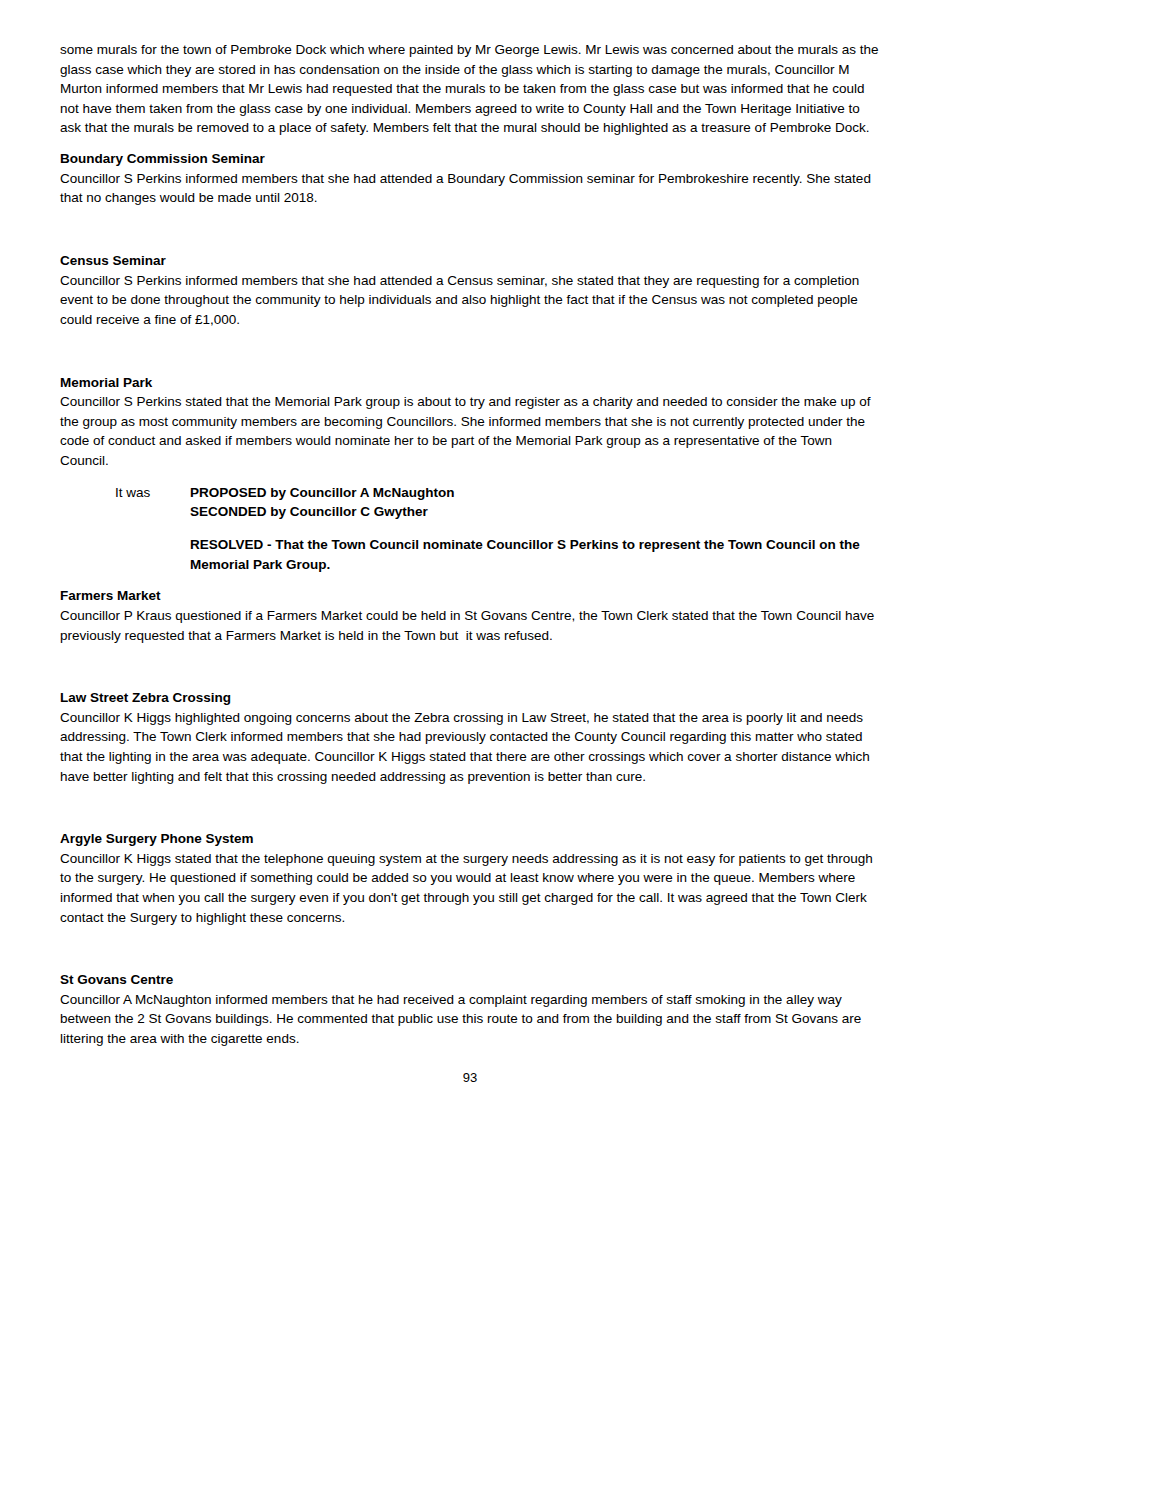some murals for the town of Pembroke Dock which where painted by Mr George Lewis. Mr Lewis was concerned about the murals as the glass case which they are stored in has condensation on the inside of the glass which is starting to damage the murals, Councillor M Murton informed members that Mr Lewis had requested that the murals to be taken from the glass case but was informed that he could not have them taken from the glass case by one individual. Members agreed to write to County Hall and the Town Heritage Initiative to ask that the murals be removed to a place of safety. Members felt that the mural should be highlighted as a treasure of Pembroke Dock.
Boundary Commission Seminar
Councillor S Perkins informed members that she had attended a Boundary Commission seminar for Pembrokeshire recently. She stated that no changes would be made until 2018.
Census Seminar
Councillor S Perkins informed members that she had attended a Census seminar, she stated that they are requesting for a completion event to be done throughout the community to help individuals and also highlight the fact that if the Census was not completed people could receive a fine of £1,000.
Memorial Park
Councillor S Perkins stated that the Memorial Park group is about to try and register as a charity and needed to consider the make up of the group as most community members are becoming Councillors. She informed members that she is not currently protected under the code of conduct and asked if members would nominate her to be part of the Memorial Park group as a representative of the Town Council.
It was
PROPOSED by Councillor A McNaughton
SECONDED by Councillor C Gwyther
RESOLVED - That the Town Council nominate Councillor S Perkins to represent the Town Council on the Memorial Park Group.
Farmers Market
Councillor P Kraus questioned if a Farmers Market could be held in St Govans Centre, the Town Clerk stated that the Town Council have previously requested that a Farmers Market is held in the Town but it was refused.
Law Street Zebra Crossing
Councillor K Higgs highlighted ongoing concerns about the Zebra crossing in Law Street, he stated that the area is poorly lit and needs addressing. The Town Clerk informed members that she had previously contacted the County Council regarding this matter who stated that the lighting in the area was adequate. Councillor K Higgs stated that there are other crossings which cover a shorter distance which have better lighting and felt that this crossing needed addressing as prevention is better than cure.
Argyle Surgery Phone System
Councillor K Higgs stated that the telephone queuing system at the surgery needs addressing as it is not easy for patients to get through to the surgery. He questioned if something could be added so you would at least know where you were in the queue. Members where informed that when you call the surgery even if you don't get through you still get charged for the call. It was agreed that the Town Clerk contact the Surgery to highlight these concerns.
St Govans Centre
Councillor A McNaughton informed members that he had received a complaint regarding members of staff smoking in the alley way between the 2 St Govans buildings. He commented that public use this route to and from the building and the staff from St Govans are littering the area with the cigarette ends.
93